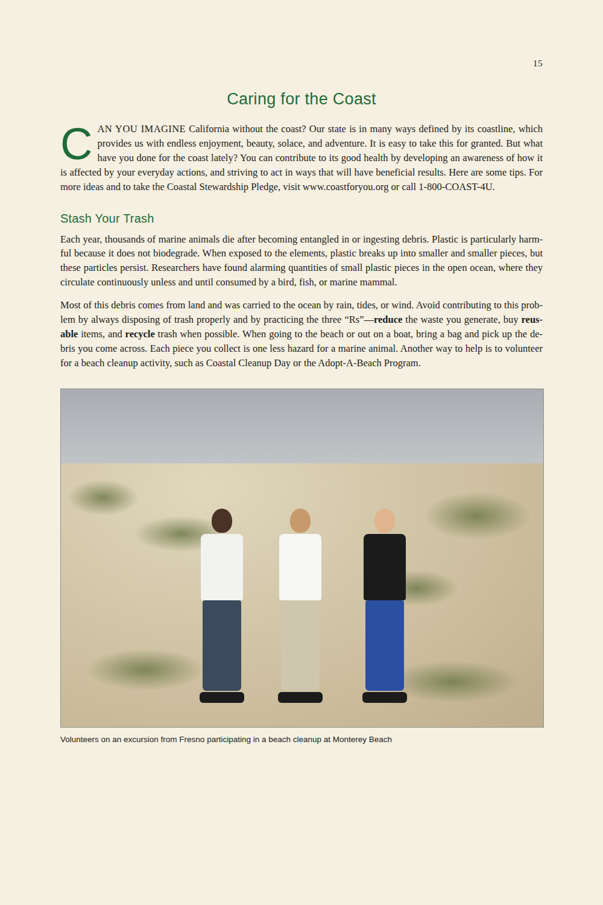15
Caring for the Coast
CAN YOU IMAGINE California without the coast? Our state is in many ways defined by its coastline, which provides us with endless enjoyment, beauty, solace, and adventure. It is easy to take this for granted. But what have you done for the coast lately? You can contribute to its good health by developing an awareness of how it is affected by your everyday actions, and striving to act in ways that will have beneficial results. Here are some tips. For more ideas and to take the Coastal Stewardship Pledge, visit www.coastforyou.org or call 1-800-COAST-4U.
Stash Your Trash
Each year, thousands of marine animals die after becoming entangled in or ingesting debris. Plastic is particularly harmful because it does not biodegrade. When exposed to the elements, plastic breaks up into smaller and smaller pieces, but these particles persist. Researchers have found alarming quantities of small plastic pieces in the open ocean, where they circulate continuously unless and until consumed by a bird, fish, or marine mammal.
Most of this debris comes from land and was carried to the ocean by rain, tides, or wind. Avoid contributing to this problem by always disposing of trash properly and by practicing the three “Rs”—reduce the waste you generate, buy reusable items, and recycle trash when possible. When going to the beach or out on a boat, bring a bag and pick up the debris you come across. Each piece you collect is one less hazard for a marine animal. Another way to help is to volunteer for a beach cleanup activity, such as Coastal Cleanup Day or the Adopt-A-Beach Program.
Volunteers on an excursion from Fresno participating in a beach cleanup at Monterey Beach